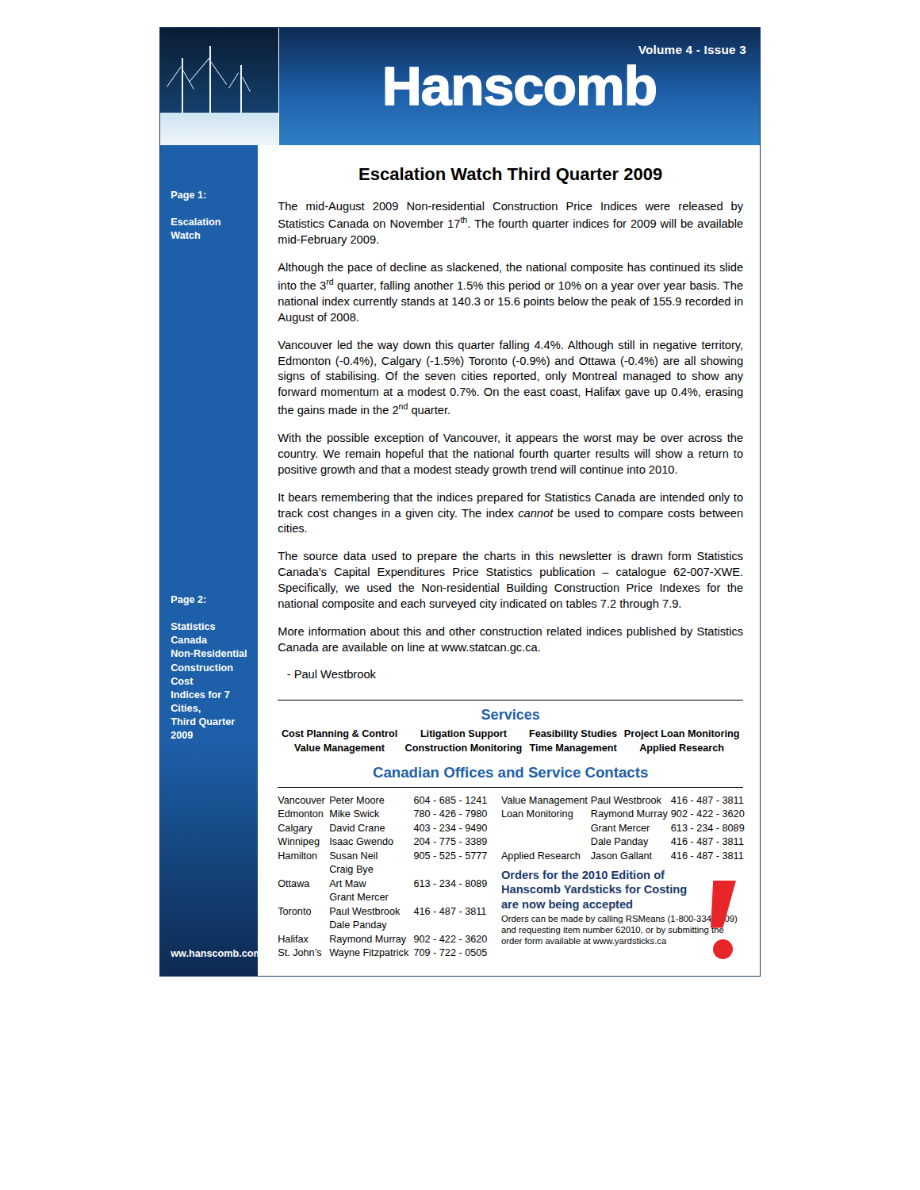Volume 4 - Issue 3
Hanscomb
Page 1:
Escalation Watch
Page 2:
Statistics Canada
Non-Residential
Construction Cost
Indices for 7 Cities,
Third Quarter 2009
ww.hanscomb.com
Escalation Watch Third Quarter 2009
The mid-August 2009 Non-residential Construction Price Indices were released by Statistics Canada on November 17th. The fourth quarter indices for 2009 will be available mid-February 2009.
Although the pace of decline as slackened, the national composite has continued its slide into the 3rd quarter, falling another 1.5% this period or 10% on a year over year basis. The national index currently stands at 140.3 or 15.6 points below the peak of 155.9 recorded in August of 2008.
Vancouver led the way down this quarter falling 4.4%. Although still in negative territory, Edmonton (-0.4%), Calgary (-1.5%) Toronto (-0.9%) and Ottawa (-0.4%) are all showing signs of stabilising. Of the seven cities reported, only Montreal managed to show any forward momentum at a modest 0.7%. On the east coast, Halifax gave up 0.4%, erasing the gains made in the 2nd quarter.
With the possible exception of Vancouver, it appears the worst may be over across the country. We remain hopeful that the national fourth quarter results will show a return to positive growth and that a modest steady growth trend will continue into 2010.
It bears remembering that the indices prepared for Statistics Canada are intended only to track cost changes in a given city. The index cannot be used to compare costs between cities.
The source data used to prepare the charts in this newsletter is drawn form Statistics Canada’s Capital Expenditures Price Statistics publication – catalogue 62-007-XWE. Specifically, we used the Non-residential Building Construction Price Indexes for the national composite and each surveyed city indicated on tables 7.2 through 7.9.
More information about this and other construction related indices published by Statistics Canada are available on line at www.statcan.gc.ca.
- Paul Westbrook
Services
| Cost Planning & Control | Litigation Support | Feasibility Studies | Project Loan Monitoring |
| Value Management | Construction Monitoring | Time Management | Applied Research |
Canadian Offices and Service Contacts
| Vancouver | Peter Moore | 604 - 685 - 1241 |
| Edmonton | Mike Swick | 780 - 426 - 7980 |
| Calgary | David Crane | 403 - 234 - 9490 |
| Winnipeg | Isaac Gwendo | 204 - 775 - 3389 |
| Hamilton | Susan Neil | 905 - 525 - 5777 |
| | Craig Bye | |
| Ottawa | Art Maw | 613 - 234 - 8089 |
| | Grant Mercer | |
| Toronto | Paul Westbrook | 416 - 487 - 3811 |
| | Dale Panday | |
| Halifax | Raymond Murray | 902 - 422 - 3620 |
| St. John’s | Wayne Fitzpatrick | 709 - 722 - 0505 |
| Value Management | Paul Westbrook | 416 - 487 - 3811 |
| Loan Monitoring | Raymond Murray | 902 - 422 - 3620 |
| | Grant Mercer | 613 - 234 - 8089 |
| | Dale Panday | 416 - 487 - 3811 |
| Applied Research | Jason Gallant | 416 - 487 - 3811 |
Orders for the 2010 Edition of
Hanscomb Yardsticks for Costing
are now being accepted
Orders can be made by calling RSMeans (1-800-334-3509) and requesting item number 62010, or by submitting the order form available at www.yardsticks.ca